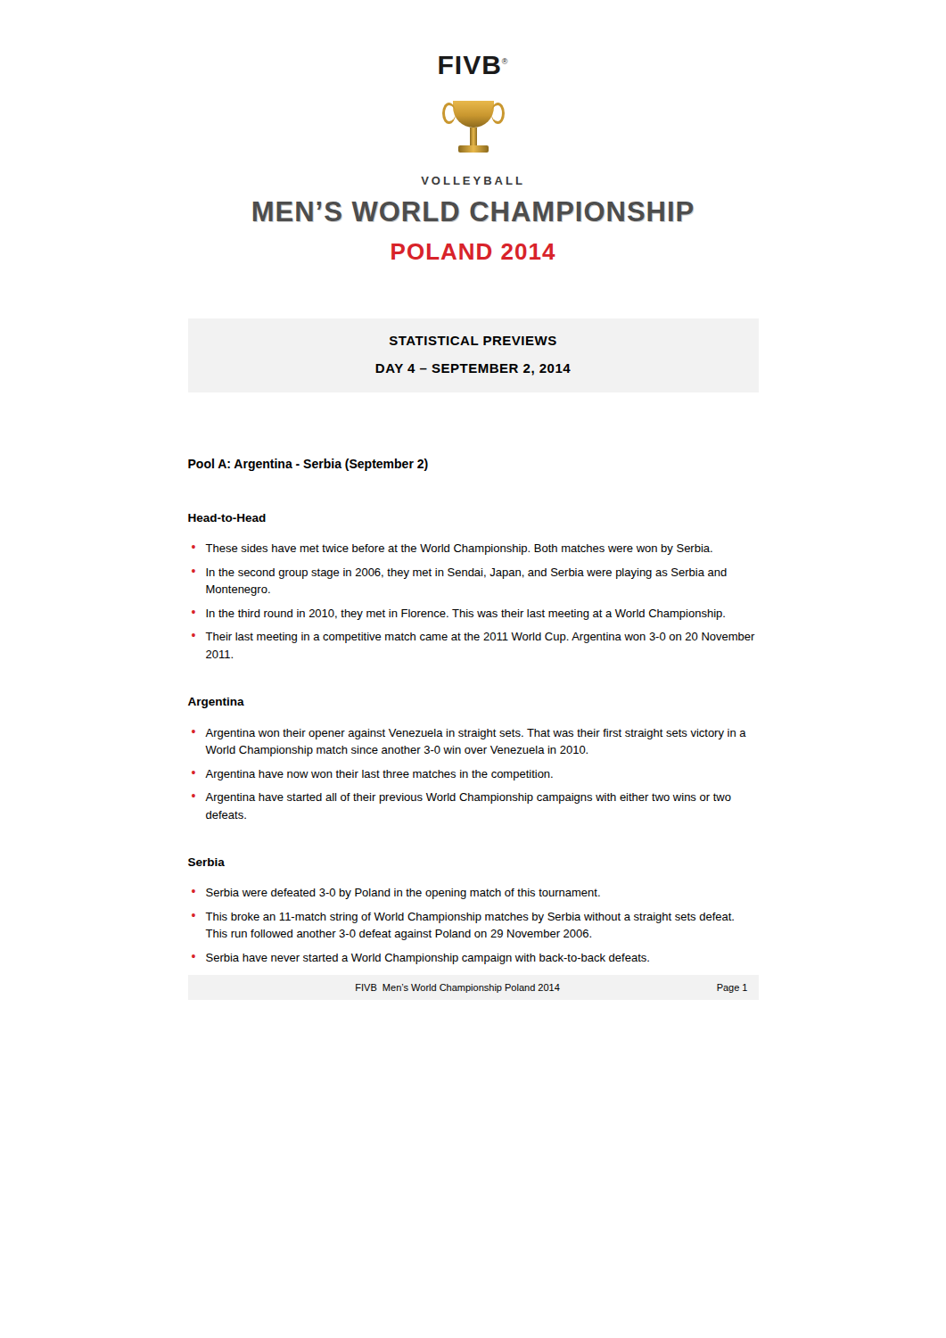FIVB®
VOLLEYBALL
MEN’S WORLD CHAMPIONSHIP
POLAND 2014
STATISTICAL PREVIEWS
DAY 4 – SEPTEMBER 2, 2014
Pool A: Argentina - Serbia (September 2)
Head-to-Head
These sides have met twice before at the World Championship. Both matches were won by Serbia.
In the second group stage in 2006, they met in Sendai, Japan, and Serbia were playing as Serbia and Montenegro.
In the third round in 2010, they met in Florence. This was their last meeting at a World Championship.
Their last meeting in a competitive match came at the 2011 World Cup. Argentina won 3-0 on 20 November 2011.
Argentina
Argentina won their opener against Venezuela in straight sets. That was their first straight sets victory in a World Championship match since another 3-0 win over Venezuela in 2010.
Argentina have now won their last three matches in the competition.
Argentina have started all of their previous World Championship campaigns with either two wins or two defeats.
Serbia
Serbia were defeated 3-0 by Poland in the opening match of this tournament.
This broke an 11-match string of World Championship matches by Serbia without a straight sets defeat. This run followed another 3-0 defeat against Poland on 29 November 2006.
Serbia have never started a World Championship campaign with back-to-back defeats.
FIVB Men’s World Championship Poland 2014 Page 1